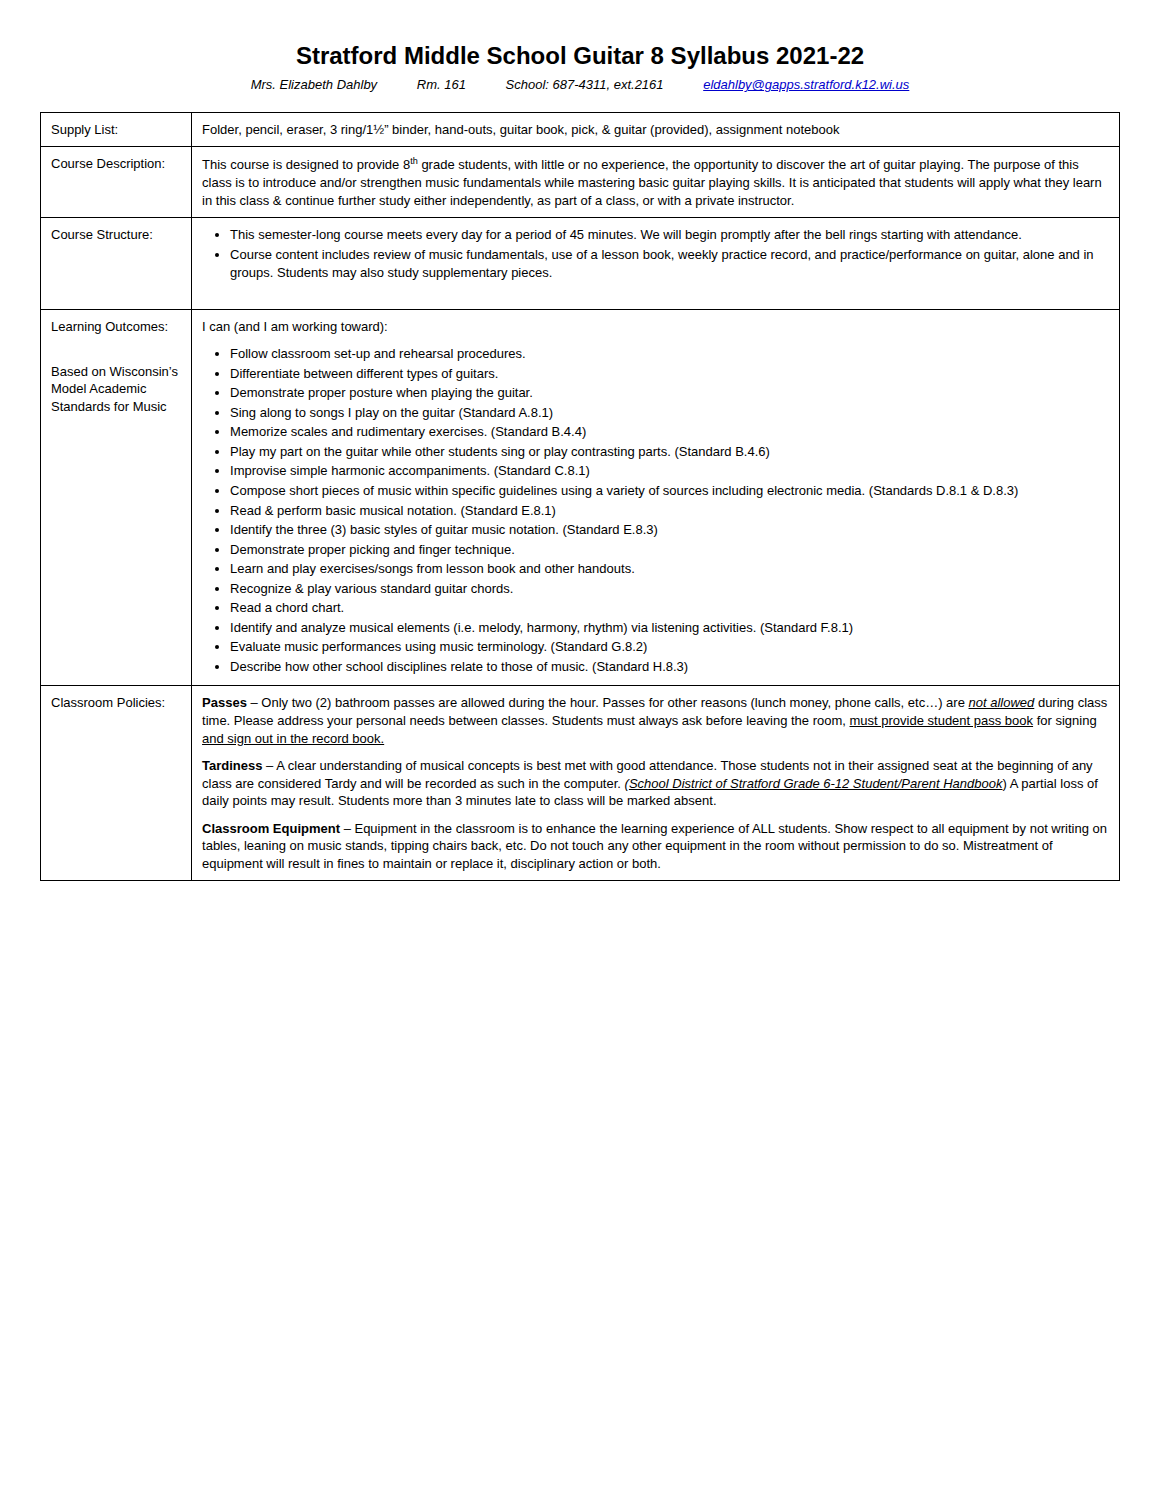Stratford Middle School Guitar 8 Syllabus 2021-22
Mrs. Elizabeth Dahlby Rm. 161 School: 687-4311, ext.2161 eldahlby@gapps.stratford.k12.wi.us
| Supply List: | Folder, pencil, eraser, 3 ring/1½” binder, hand-outs, guitar book, pick, & guitar (provided), assignment notebook |
| Course Description: | This course is designed to provide 8 th grade students, with little or no experience, the opportunity to discover the art of guitar playing. The purpose of this class is to introduce and/or strengthen music fundamentals while mastering basic guitar playing skills. It is anticipated that students will apply what they learn in this class & continue further study either independently, as part of a class, or with a private instructor. |
| Course Structure: | This semester-long course meets every day for a period of 45 minutes. We will begin promptly after the bell rings starting with attendance. Course content includes review of music fundamentals, use of a lesson book, weekly practice record, and practice/performance on guitar, alone and in groups. Students may also study supplementary pieces. |
| Learning Outcomes: Based on Wisconsin’s Model Academic Standards for Music | I can (and I am working toward): Follow classroom set-up and rehearsal procedures. Differentiate between different types of guitars. Demonstrate proper posture when playing the guitar. Sing along to songs I play on the guitar (Standard A.8.1) Memorize scales and rudimentary exercises. (Standard B.4.4) Play my part on the guitar while other students sing or play contrasting parts. (Standard B.4.6) Improvise simple harmonic accompaniments. (Standard C.8.1) Compose short pieces of music within specific guidelines using a variety of sources including electronic media. (Standards D.8.1 & D.8.3) Read & perform basic musical notation. (Standard E.8.1) Identify the three (3) basic styles of guitar music notation. (Standard E.8.3) Demonstrate proper picking and finger technique. Learn and play exercises/songs from lesson book and other handouts. Recognize & play various standard guitar chords. Read a chord chart. Identify and analyze musical elements (i.e. melody, harmony, rhythm) via listening activities. (Standard F.8.1) Evaluate music performances using music terminology. (Standard G.8.2) Describe how other school disciplines relate to those of music. (Standard H.8.3) |
| Classroom Policies: | Passes – Only two (2) bathroom passes are allowed during the hour. Passes for other reasons (lunch money, phone calls, etc…) are not allowed during class time. Please address your personal needs between classes. Students must always ask before leaving the room, must provide student pass book for signing and sign out in the record book. Tardiness – A clear understanding of musical concepts is best met with good attendance. Those students not in their assigned seat at the beginning of any class are considered Tardy and will be recorded as such in the computer. ( School District of Stratford Grade 6-12 Student/Parent Handbook ) A partial loss of daily points may result. Students more than 3 minutes late to class will be marked absent. Classroom Equipment – Equipment in the classroom is to enhance the learning experience of ALL students. Show respect to all equipment by not writing on tables, leaning on music stands, tipping chairs back, etc. Do not touch any other equipment in the room without permission to do so. Mistreatment of equipment will result in fines to maintain or replace it, disciplinary action or both. |